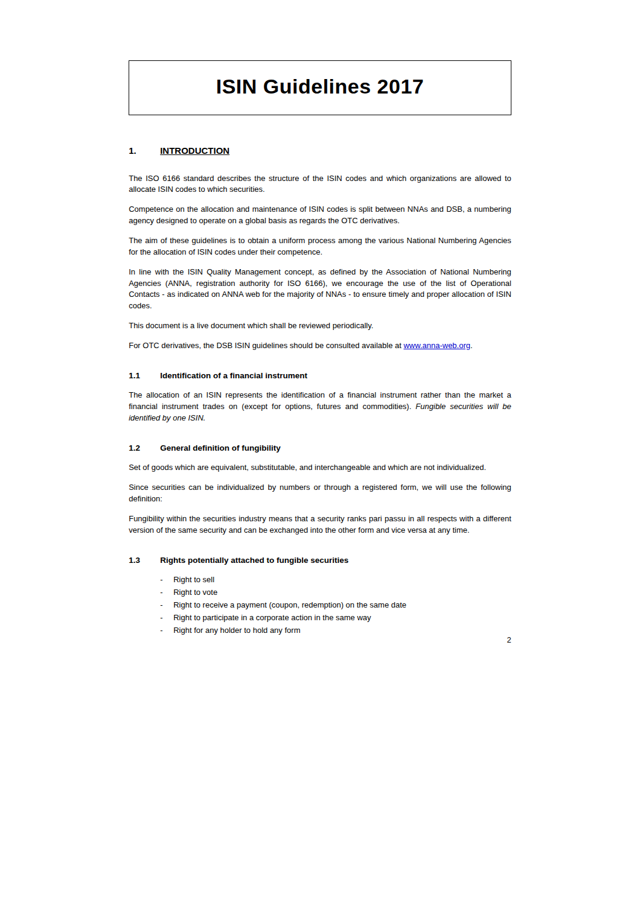ISIN Guidelines 2017
1. INTRODUCTION
The ISO 6166 standard describes the structure of the ISIN codes and which organizations are allowed to allocate ISIN codes to which securities.
Competence on the allocation and maintenance of ISIN codes is split between NNAs and DSB, a numbering agency designed to operate on a global basis as regards the OTC derivatives.
The aim of these guidelines is to obtain a uniform process among the various National Numbering Agencies for the allocation of ISIN codes under their competence.
In line with the ISIN Quality Management concept, as defined by the Association of National Numbering Agencies (ANNA, registration authority for ISO 6166), we encourage the use of the list of Operational Contacts - as indicated on ANNA web for the majority of NNAs - to ensure timely and proper allocation of ISIN codes.
This document is a live document which shall be reviewed periodically.
For OTC derivatives, the DSB ISIN guidelines should be consulted available at www.anna-web.org.
1.1 Identification of a financial instrument
The allocation of an ISIN represents the identification of a financial instrument rather than the market a financial instrument trades on (except for options, futures and commodities). Fungible securities will be identified by one ISIN.
1.2 General definition of fungibility
Set of goods which are equivalent, substitutable, and interchangeable and which are not individualized.
Since securities can be individualized by numbers or through a registered form, we will use the following definition:
Fungibility within the securities industry means that a security ranks pari passu in all respects with a different version of the same security and can be exchanged into the other form and vice versa at any time.
1.3 Rights potentially attached to fungible securities
Right to sell
Right to vote
Right to receive a payment (coupon, redemption) on the same date
Right to participate in a corporate action in the same way
Right for any holder to hold any form
2